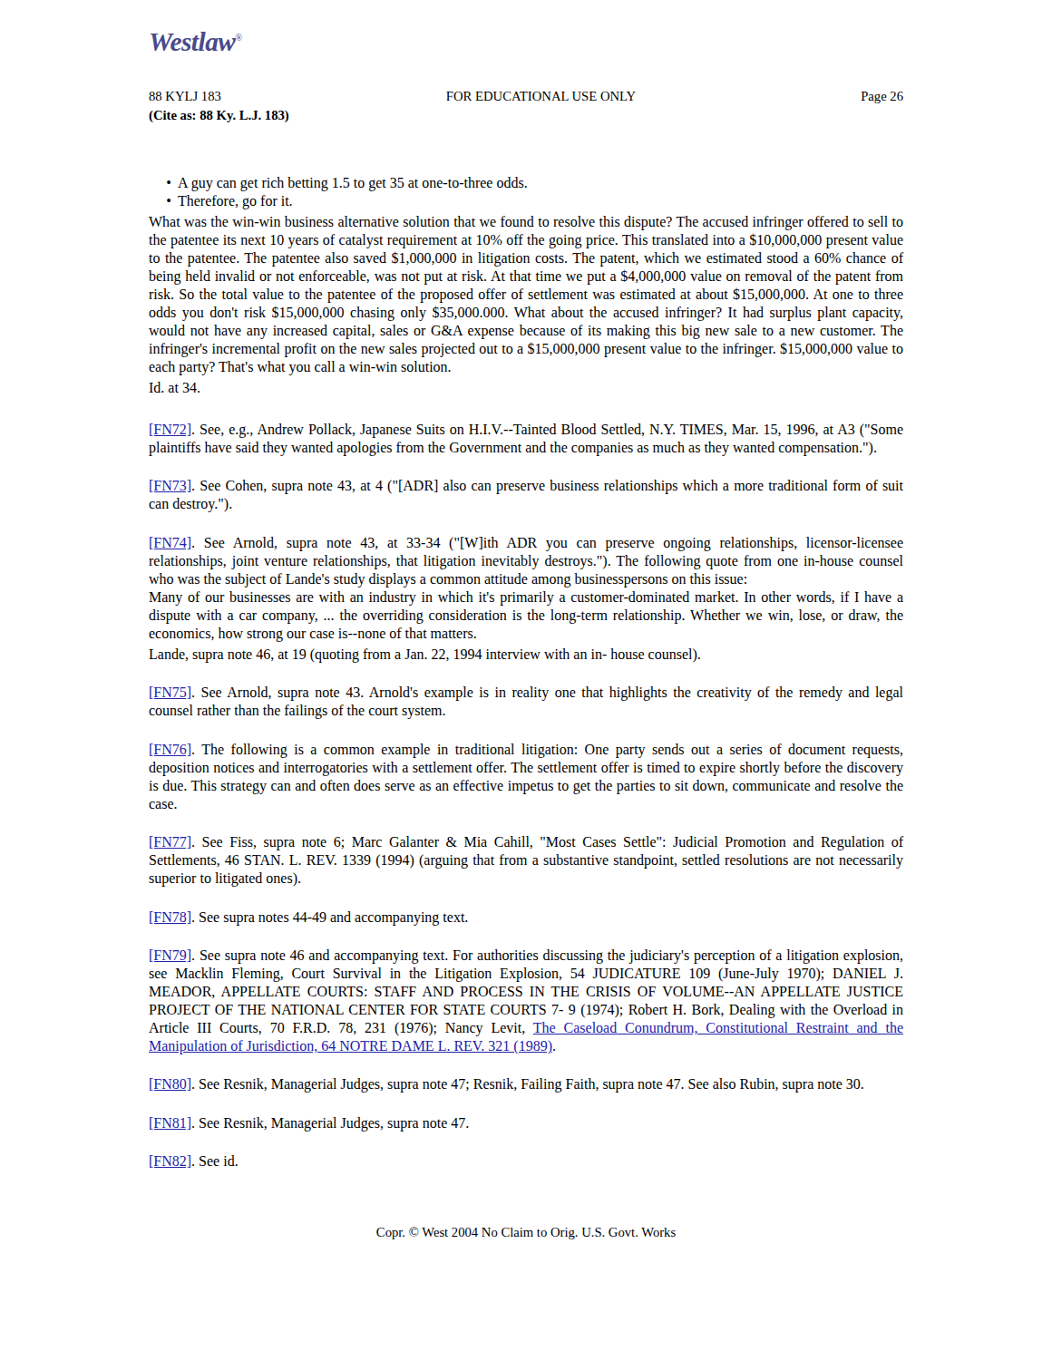Westlaw®
88 KYLJ 183
FOR EDUCATIONAL USE ONLY
Page 26
(Cite as: 88 Ky. L.J. 183)
A guy can get rich betting 1.5 to get 35 at one-to-three odds.
Therefore, go for it.
What was the win-win business alternative solution that we found to resolve this dispute? The accused infringer offered to sell to the patentee its next 10 years of catalyst requirement at 10% off the going price. This translated into a $10,000,000 present value to the patentee. The patentee also saved $1,000,000 in litigation costs. The patent, which we estimated stood a 60% chance of being held invalid or not enforceable, was not put at risk. At that time we put a $4,000,000 value on removal of the patent from risk. So the total value to the patentee of the proposed offer of settlement was estimated at about $15,000,000. At one to three odds you don't risk $15,000,000 chasing only $35,000.000. What about the accused infringer? It had surplus plant capacity, would not have any increased capital, sales or G&A expense because of its making this big new sale to a new customer. The infringer's incremental profit on the new sales projected out to a $15,000,000 present value to the infringer. $15,000,000 value to each party? That's what you call a win-win solution.
Id. at 34.
[FN72]. See, e.g., Andrew Pollack, Japanese Suits on H.I.V.--Tainted Blood Settled, N.Y. TIMES, Mar. 15, 1996, at A3 ("Some plaintiffs have said they wanted apologies from the Government and the companies as much as they wanted compensation.").
[FN73]. See Cohen, supra note 43, at 4 ("[ADR] also can preserve business relationships which a more traditional form of suit can destroy.").
[FN74]. See Arnold, supra note 43, at 33-34 ("[W]ith ADR you can preserve ongoing relationships, licensor-licensee relationships, joint venture relationships, that litigation inevitably destroys."). The following quote from one in-house counsel who was the subject of Lande's study displays a common attitude among businesspersons on this issue:
Many of our businesses are with an industry in which it's primarily a customer-dominated market. In other words, if I have a dispute with a car company, ... the overriding consideration is the long-term relationship. Whether we win, lose, or draw, the economics, how strong our case is--none of that matters.
Lande, supra note 46, at 19 (quoting from a Jan. 22, 1994 interview with an in- house counsel).
[FN75]. See Arnold, supra note 43. Arnold's example is in reality one that highlights the creativity of the remedy and legal counsel rather than the failings of the court system.
[FN76]. The following is a common example in traditional litigation: One party sends out a series of document requests, deposition notices and interrogatories with a settlement offer. The settlement offer is timed to expire shortly before the discovery is due. This strategy can and often does serve as an effective impetus to get the parties to sit down, communicate and resolve the case.
[FN77]. See Fiss, supra note 6; Marc Galanter & Mia Cahill, "Most Cases Settle": Judicial Promotion and Regulation of Settlements, 46 STAN. L. REV. 1339 (1994) (arguing that from a substantive standpoint, settled resolutions are not necessarily superior to litigated ones).
[FN78]. See supra notes 44-49 and accompanying text.
[FN79]. See supra note 46 and accompanying text. For authorities discussing the judiciary's perception of a litigation explosion, see Macklin Fleming, Court Survival in the Litigation Explosion, 54 JUDICATURE 109 (June-July 1970); DANIEL J. MEADOR, APPELLATE COURTS: STAFF AND PROCESS IN THE CRISIS OF VOLUME--AN APPELLATE JUSTICE PROJECT OF THE NATIONAL CENTER FOR STATE COURTS 7- 9 (1974); Robert H. Bork, Dealing with the Overload in Article III Courts, 70 F.R.D. 78, 231 (1976); Nancy Levit, The Caseload Conundrum, Constitutional Restraint and the Manipulation of Jurisdiction, 64 NOTRE DAME L. REV. 321 (1989).
[FN80]. See Resnik, Managerial Judges, supra note 47; Resnik, Failing Faith, supra note 47. See also Rubin, supra note 30.
[FN81]. See Resnik, Managerial Judges, supra note 47.
[FN82]. See id.
Copr. © West 2004 No Claim to Orig. U.S. Govt. Works